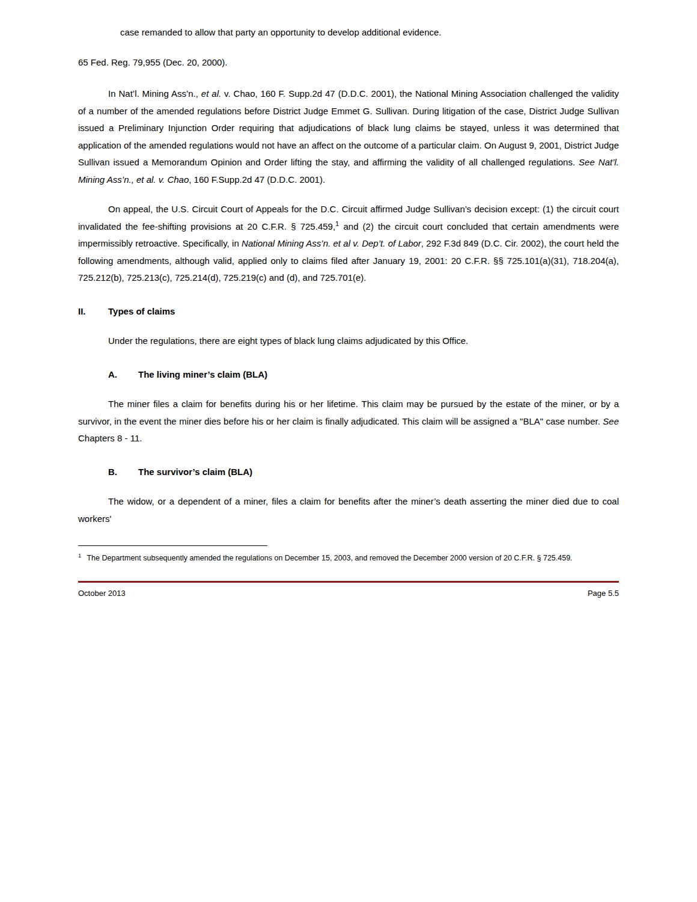case remanded to allow that party an opportunity to develop additional evidence.
65 Fed. Reg. 79,955 (Dec. 20, 2000).
In Nat’l. Mining Ass’n., et al. v. Chao, 160 F. Supp.2d 47 (D.D.C. 2001), the National Mining Association challenged the validity of a number of the amended regulations before District Judge Emmet G. Sullivan. During litigation of the case, District Judge Sullivan issued a Preliminary Injunction Order requiring that adjudications of black lung claims be stayed, unless it was determined that application of the amended regulations would not have an affect on the outcome of a particular claim. On August 9, 2001, District Judge Sullivan issued a Memorandum Opinion and Order lifting the stay, and affirming the validity of all challenged regulations. See Nat’l. Mining Ass’n., et al. v. Chao, 160 F.Supp.2d 47 (D.D.C. 2001).
On appeal, the U.S. Circuit Court of Appeals for the D.C. Circuit affirmed Judge Sullivan’s decision except: (1) the circuit court invalidated the fee-shifting provisions at 20 C.F.R. § 725.459,1 and (2) the circuit court concluded that certain amendments were impermissibly retroactive. Specifically, in National Mining Ass’n. et al v. Dep’t. of Labor, 292 F.3d 849 (D.C. Cir. 2002), the court held the following amendments, although valid, applied only to claims filed after January 19, 2001: 20 C.F.R. §§ 725.101(a)(31), 718.204(a), 725.212(b), 725.213(c), 725.214(d), 725.219(c) and (d), and 725.701(e).
II. Types of claims
Under the regulations, there are eight types of black lung claims adjudicated by this Office.
A. The living miner’s claim (BLA)
The miner files a claim for benefits during his or her lifetime. This claim may be pursued by the estate of the miner, or by a survivor, in the event the miner dies before his or her claim is finally adjudicated. This claim will be assigned a "BLA" case number. See Chapters 8 - 11.
B. The survivor’s claim (BLA)
The widow, or a dependent of a miner, files a claim for benefits after the miner’s death asserting the miner died due to coal workers'
1 The Department subsequently amended the regulations on December 15, 2003, and removed the December 2000 version of 20 C.F.R. § 725.459.
October 2013 Page 5.5